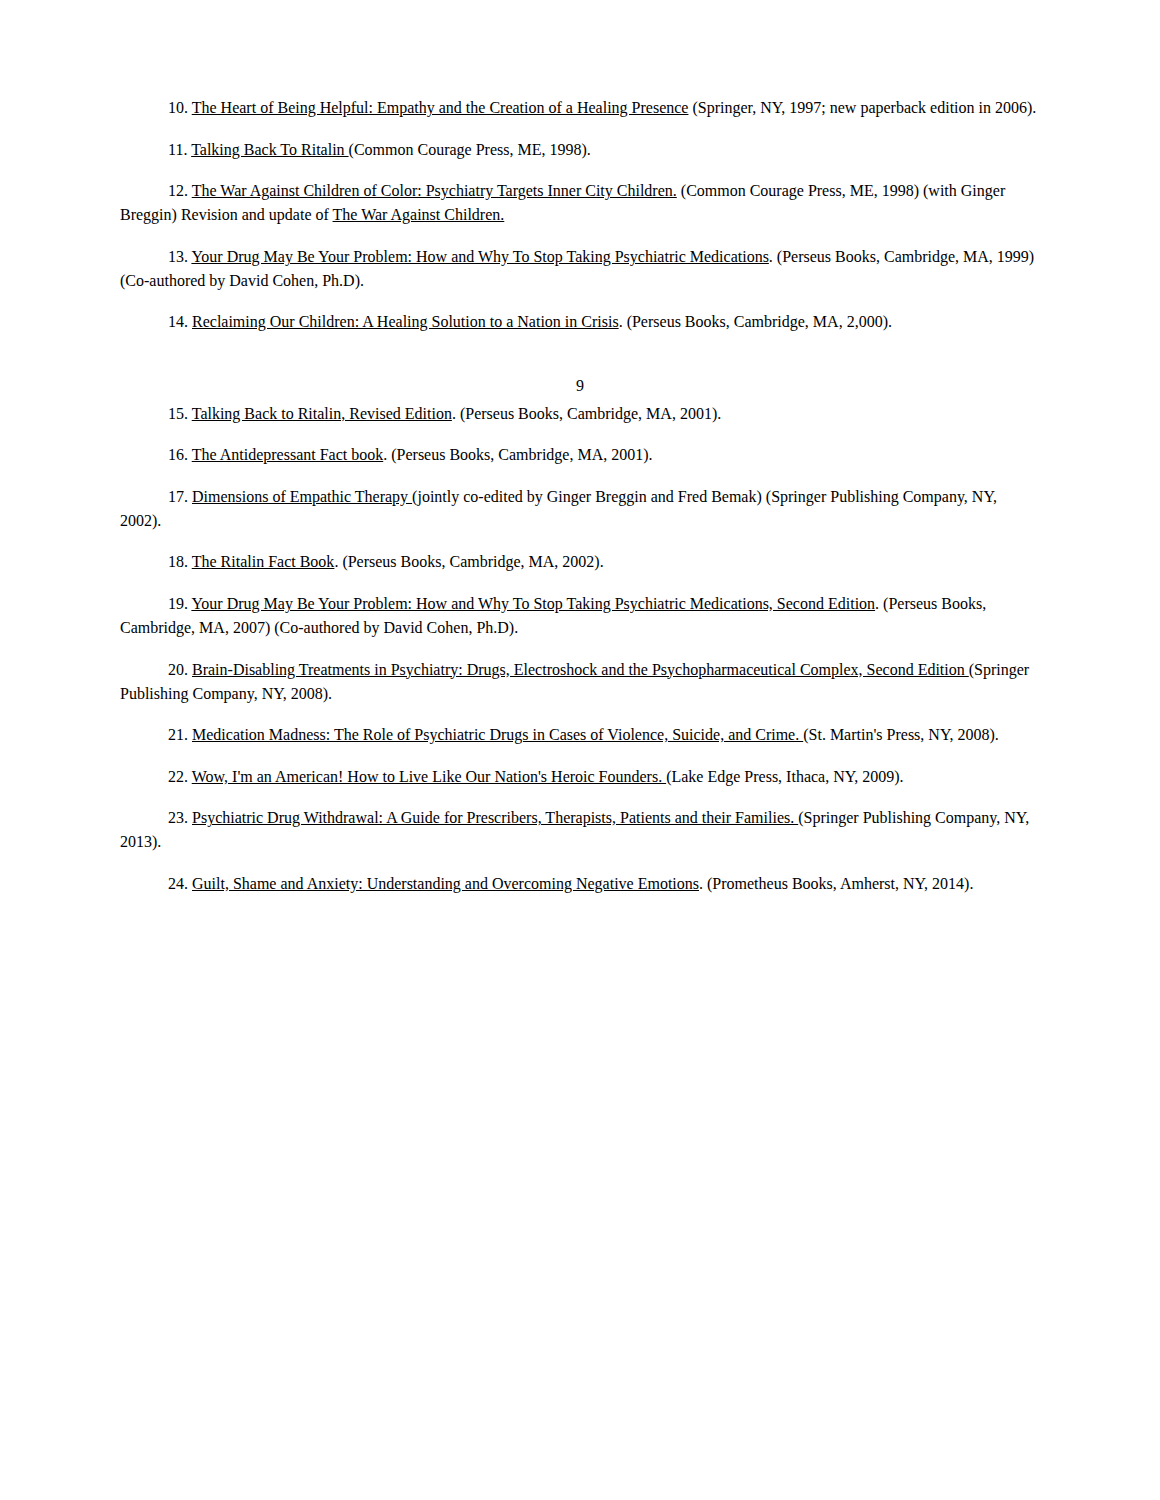10. The Heart of Being Helpful: Empathy and the Creation of a Healing Presence (Springer, NY, 1997; new paperback edition in 2006).
11. Talking Back To Ritalin (Common Courage Press, ME, 1998).
12. The War Against Children of Color: Psychiatry Targets Inner City Children. (Common Courage Press, ME, 1998) (with Ginger Breggin) Revision and update of The War Against Children.
13. Your Drug May Be Your Problem: How and Why To Stop Taking Psychiatric Medications. (Perseus Books, Cambridge, MA, 1999) (Co-authored by David Cohen, Ph.D).
14. Reclaiming Our Children: A Healing Solution to a Nation in Crisis. (Perseus Books, Cambridge, MA, 2,000).
9
15. Talking Back to Ritalin, Revised Edition. (Perseus Books, Cambridge, MA, 2001).
16. The Antidepressant Fact book. (Perseus Books, Cambridge, MA, 2001).
17. Dimensions of Empathic Therapy (jointly co-edited by Ginger Breggin and Fred Bemak) (Springer Publishing Company, NY, 2002).
18. The Ritalin Fact Book. (Perseus Books, Cambridge, MA, 2002).
19. Your Drug May Be Your Problem: How and Why To Stop Taking Psychiatric Medications, Second Edition. (Perseus Books, Cambridge, MA, 2007) (Co-authored by David Cohen, Ph.D).
20. Brain-Disabling Treatments in Psychiatry: Drugs, Electroshock and the Psychopharmaceutical Complex, Second Edition (Springer Publishing Company, NY, 2008).
21. Medication Madness: The Role of Psychiatric Drugs in Cases of Violence, Suicide, and Crime. (St. Martin's Press, NY, 2008).
22. Wow, I'm an American! How to Live Like Our Nation's Heroic Founders. (Lake Edge Press, Ithaca, NY, 2009).
23. Psychiatric Drug Withdrawal: A Guide for Prescribers, Therapists, Patients and their Families. (Springer Publishing Company, NY, 2013).
24. Guilt, Shame and Anxiety: Understanding and Overcoming Negative Emotions. (Prometheus Books, Amherst, NY, 2014).